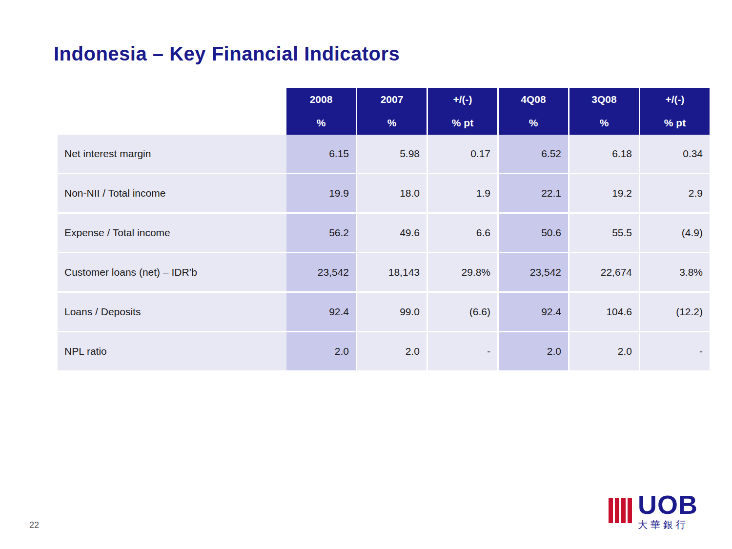Indonesia – Key Financial Indicators
| | 2008 | 2007 | +/(-) | 4Q08 | 3Q08 | +/(-) |
| --- | --- | --- | --- | --- | --- | --- |
| | % | % | % pt | % | % | % pt |
| Net interest margin | 6.15 | 5.98 | 0.17 | 6.52 | 6.18 | 0.34 |
| Non-NII / Total income | 19.9 | 18.0 | 1.9 | 22.1 | 19.2 | 2.9 |
| Expense / Total income | 56.2 | 49.6 | 6.6 | 50.6 | 55.5 | (4.9) |
| Customer loans (net) – IDR’b | 23,542 | 18,143 | 29.8% | 23,542 | 22,674 | 3.8% |
| Loans / Deposits | 92.4 | 99.0 | (6.6) | 92.4 | 104.6 | (12.2) |
| NPL ratio | 2.0 | 2.0 | - | 2.0 | 2.0 | - |
22
UOB
大華銀行